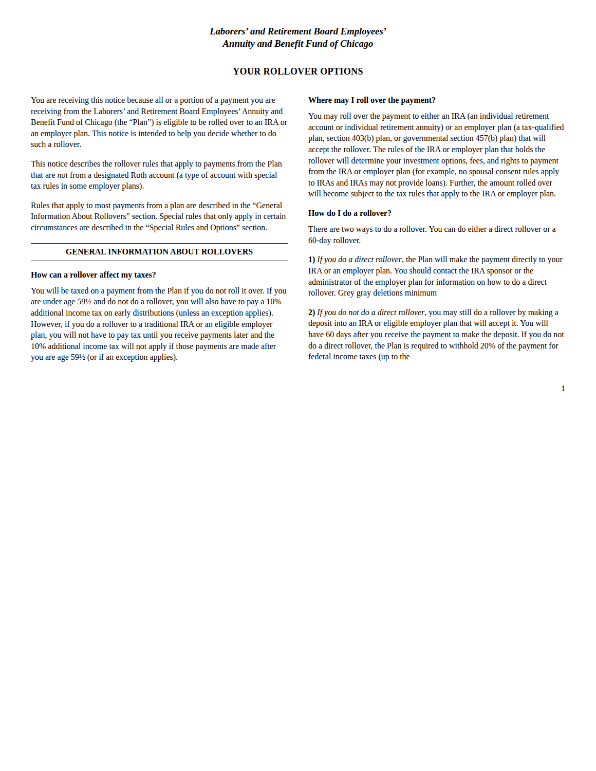Laborers’ and Retirement Board Employees’
Annuity and Benefit Fund of Chicago
YOUR ROLLOVER OPTIONS
You are receiving this notice because all or a portion of a payment you are receiving from the Laborers’ and Retirement Board Employees’ Annuity and Benefit Fund of Chicago (the “Plan”) is eligible to be rolled over to an IRA or an employer plan. This notice is intended to help you decide whether to do such a rollover.
This notice describes the rollover rules that apply to payments from the Plan that are not from a designated Roth account (a type of account with special tax rules in some employer plans).
Rules that apply to most payments from a plan are described in the “General Information About Rollovers” section. Special rules that only apply in certain circumstances are described in the “Special Rules and Options” section.
General Information About Rollovers
How can a rollover affect my taxes?
You will be taxed on a payment from the Plan if you do not roll it over. If you are under age 59½ and do not do a rollover, you will also have to pay a 10% additional income tax on early distributions (unless an exception applies). However, if you do a rollover to a traditional IRA or an eligible employer plan, you will not have to pay tax until you receive payments later and the 10% additional income tax will not apply if those payments are made after you are age 59½ (or if an exception applies).
Where may I roll over the payment?
You may roll over the payment to either an IRA (an individual retirement account or individual retirement annuity) or an employer plan (a tax-qualified plan, section 403(b) plan, or governmental section 457(b) plan) that will accept the rollover. The rules of the IRA or employer plan that holds the rollover will determine your investment options, fees, and rights to payment from the IRA or employer plan (for example, no spousal consent rules apply to IRAs and IRAs may not provide loans). Further, the amount rolled over will become subject to the tax rules that apply to the IRA or employer plan.
How do I do a rollover?
There are two ways to do a rollover. You can do either a direct rollover or a 60-day rollover.
1) If you do a direct rollover, the Plan will make the payment directly to your IRA or an employer plan. You should contact the IRA sponsor or the administrator of the employer plan for information on how to do a direct rollover. Grey gray deletions minimum
2) If you do not do a direct rollover, you may still do a rollover by making a deposit into an IRA or eligible employer plan that will accept it. You will have 60 days after you receive the payment to make the deposit. If you do not do a direct rollover, the Plan is required to withhold 20% of the payment for federal income taxes (up to the
1